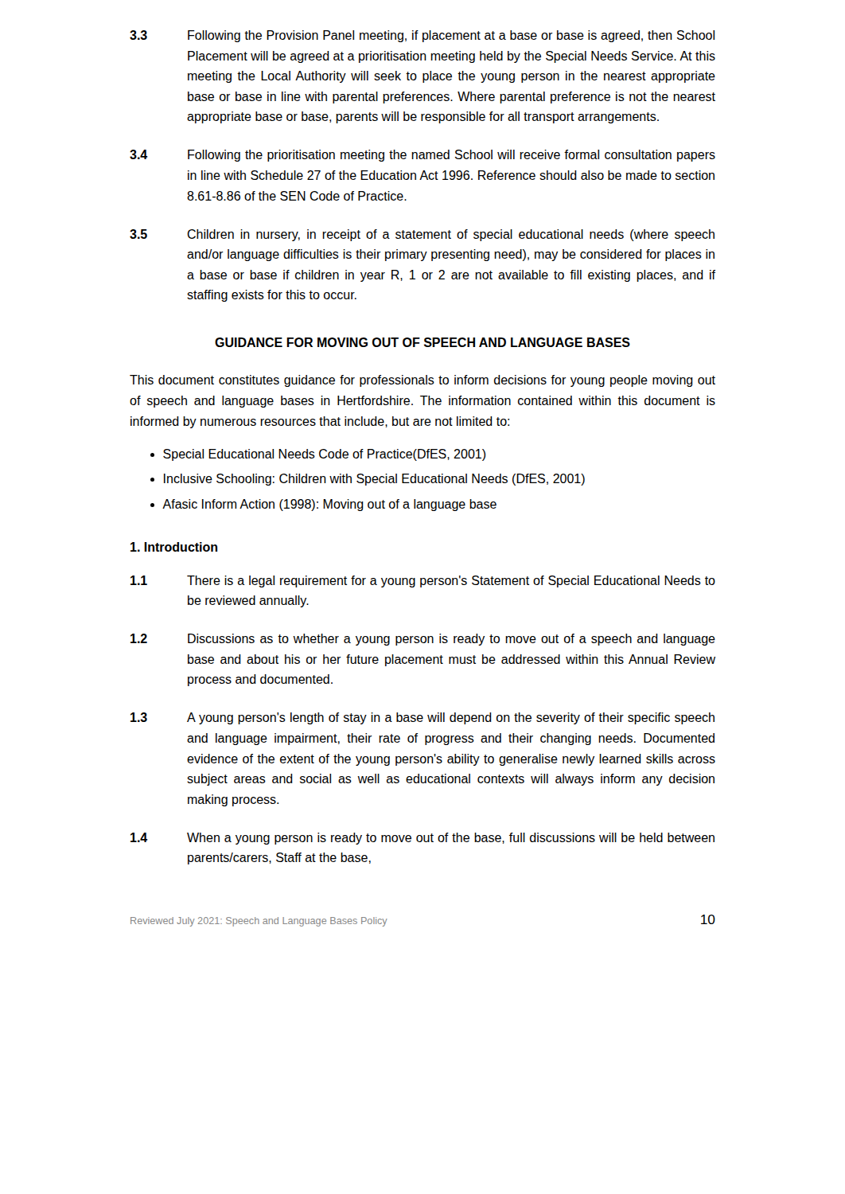3.3
Following the Provision Panel meeting, if placement at a base or base is agreed, then School Placement will be agreed at a prioritisation meeting held by the Special Needs Service. At this meeting the Local Authority will seek to place the young person in the nearest appropriate base or base in line with parental preferences. Where parental preference is not the nearest appropriate base or base, parents will be responsible for all transport arrangements.
3.4
Following the prioritisation meeting the named School will receive formal consultation papers in line with Schedule 27 of the Education Act 1996. Reference should also be made to section 8.61-8.86 of the SEN Code of Practice.
3.5
Children in nursery, in receipt of a statement of special educational needs (where speech and/or language difficulties is their primary presenting need), may be considered for places in a base or base if children in year R, 1 or 2 are not available to fill existing places, and if staffing exists for this to occur.
Guidance for moving out of speech and language bases
This document constitutes guidance for professionals to inform decisions for young people moving out of speech and language bases in Hertfordshire. The information contained within this document is informed by numerous resources that include, but are not limited to:
Special Educational Needs Code of Practice(DfES, 2001)
Inclusive Schooling: Children with Special Educational Needs (DfES, 2001)
Afasic Inform Action (1998): Moving out of a language base
1. Introduction
1.1
There is a legal requirement for a young person's Statement of Special Educational Needs to be reviewed annually.
1.2
Discussions as to whether a young person is ready to move out of a speech and language base and about his or her future placement must be addressed within this Annual Review process and documented.
1.3
A young person's length of stay in a base will depend on the severity of their specific speech and language impairment, their rate of progress and their changing needs. Documented evidence of the extent of the young person's ability to generalise newly learned skills across subject areas and social as well as educational contexts will always inform any decision making process.
1.4
When a young person is ready to move out of the base, full discussions will be held between parents/carers, Staff at the base,
Reviewed July 2021: Speech and Language Bases Policy 10